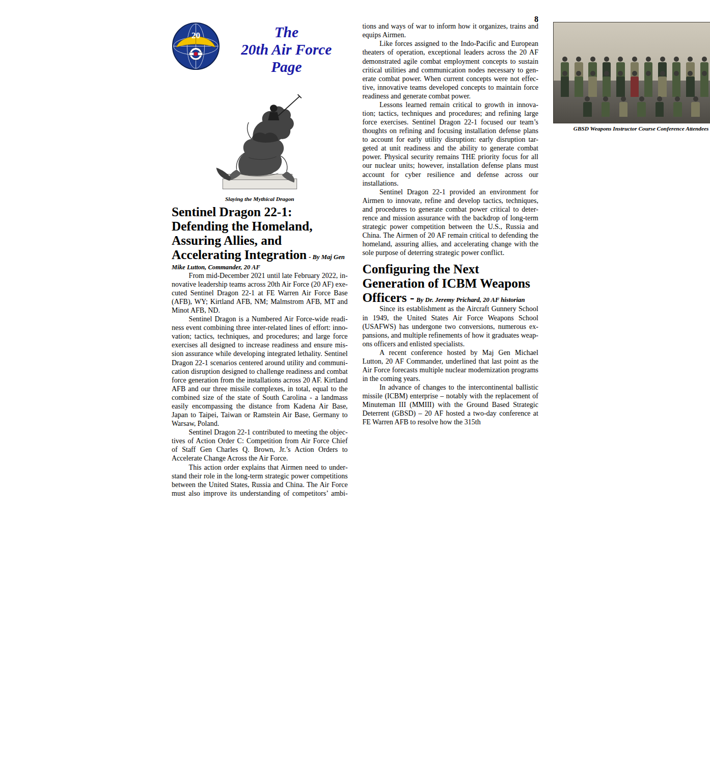8
20
The
20th Air Force
Page
Slaying the Mythical Dragon
Sentinel Dragon 22-1: Defending the Homeland, Assuring Allies, and Accelerating Integration
- By Maj Gen Mike Lutton, Commander, 20 AF
From mid-December 2021 until late February 2022, innovative leadership teams across 20th Air Force (20 AF) executed Sentinel Dragon 22-1 at FE Warren Air Force Base (AFB), WY; Kirtland AFB, NM; Malmstrom AFB, MT and Minot AFB, ND.
Sentinel Dragon is a Numbered Air Force-wide readiness event combining three inter-related lines of effort: innovation; tactics, techniques, and procedures; and large force exercises all designed to increase readiness and ensure mission assurance while developing integrated lethality. Sentinel Dragon 22-1 scenarios centered around utility and communication disruption designed to challenge readiness and combat force generation from the installations across 20 AF. Kirtland AFB and our three missile complexes, in total, equal to the combined size of the state of South Carolina - a landmass easily encompassing the distance from Kadena Air Base, Japan to Taipei, Taiwan or Ramstein Air Base, Germany to Warsaw, Poland.
Sentinel Dragon 22-1 contributed to meeting the objectives of Action Order C: Competition from Air Force Chief of Staff Gen Charles Q. Brown, Jr.’s Action Orders to Accelerate Change Across the Air Force.
This action order explains that Airmen need to understand their role in the long-term strategic power competitions between the United States, Russia and China. The Air Force must also improve its understanding of competitors’ ambitions and ways of war to inform how it organizes, trains and equips Airmen.
Like forces assigned to the Indo-Pacific and European theaters of operation, exceptional leaders across the 20 AF demonstrated agile combat employment concepts to sustain critical utilities and communication nodes necessary to generate combat power. When current concepts were not effective, innovative teams developed concepts to maintain force readiness and generate combat power.
Lessons learned remain critical to growth in innovation; tactics, techniques and procedures; and refining large force exercises. Sentinel Dragon 22-1 focused our team’s thoughts on refining and focusing installation defense plans to account for early utility disruption: early disruption targeted at unit readiness and the ability to generate combat power. Physical security remains THE priority focus for all our nuclear units; however, installation defense plans must account for cyber resilience and defense across our installations.
Sentinel Dragon 22-1 provided an environment for Airmen to innovate, refine and develop tactics, techniques, and procedures to generate combat power critical to deterrence and mission assurance with the backdrop of long-term strategic power competition between the U.S., Russia and China. The Airmen of 20 AF remain critical to defending the homeland, assuring allies, and accelerating change with the sole purpose of deterring strategic power conflict.
Configuring the Next Generation of ICBM Weapons Officers -
By Dr. Jeremy Prichard, 20 AF historian
Since its establishment as the Aircraft Gunnery School in 1949, the United States Air Force Weapons School (USAFWS) has undergone two conversions, numerous expansions, and multiple refinements of how it graduates weapons officers and enlisted specialists.
A recent conference hosted by Maj Gen Michael Lutton, 20 AF Commander, underlined that last point as the Air Force forecasts multiple nuclear modernization programs in the coming years.
In advance of changes to the intercontinental ballistic missile (ICBM) enterprise – notably with the replacement of Minuteman III (MMIII) with the Ground Based Strategic Deterrent (GBSD) – 20 AF hosted a two-day conference at FE Warren AFB to resolve how the 315th
GBSD Weapons Instructor Course Conference Attendees